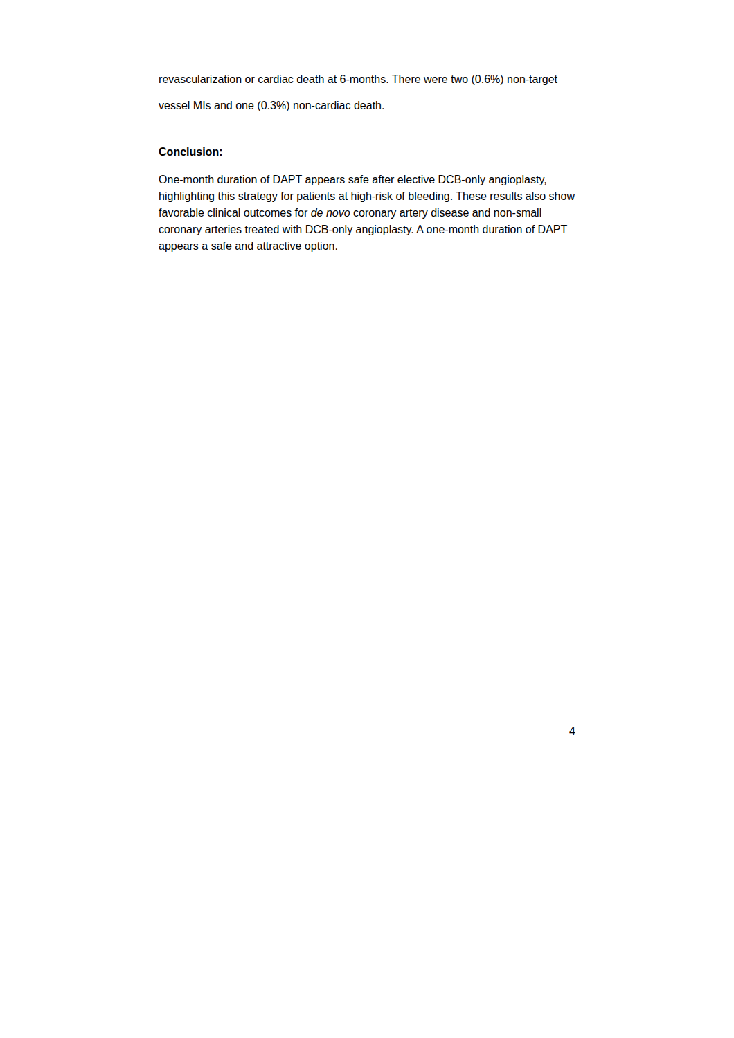revascularization or cardiac death at 6-months. There were two (0.6%) non-target vessel MIs and one (0.3%) non-cardiac death.
Conclusion:
One-month duration of DAPT appears safe after elective DCB-only angioplasty, highlighting this strategy for patients at high-risk of bleeding. These results also show favorable clinical outcomes for de novo coronary artery disease and non-small coronary arteries treated with DCB-only angioplasty. A one-month duration of DAPT appears a safe and attractive option.
4